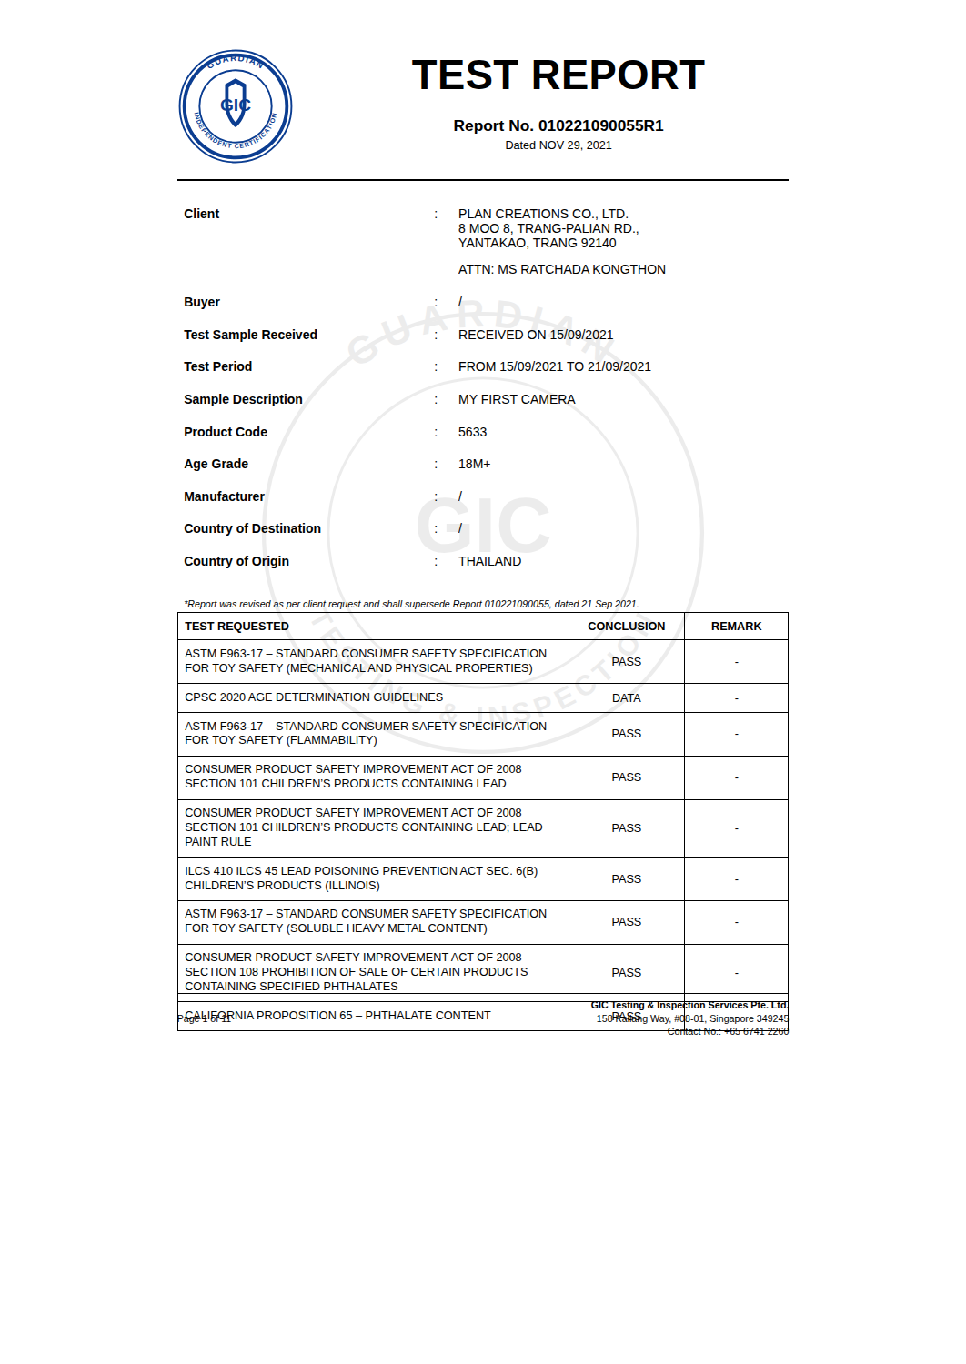GUARDIAN TESTING & INSPECTION GIC
GUARDIAN INDEPENDENT CERTIFICATION GIC
TEST REPORT
Report No. 010221090055R1
Dated NOV 29, 2021
| Client | : | PLAN CREATIONS CO., LTD. 8 MOO 8, TRANG-PALIAN RD., YANTAKAO, TRANG 92140 ATTN: MS RATCHADA KONGTHON |
| Buyer | : | / |
| Test Sample Received | : | RECEIVED ON 15/09/2021 |
| Test Period | : | FROM 15/09/2021 TO 21/09/2021 |
| Sample Description | : | MY FIRST CAMERA |
| Product Code | : | 5633 |
| Age Grade | : | 18M+ |
| Manufacturer | : | / |
| Country of Destination | : | / |
| Country of Origin | : | THAILAND |
*Report was revised as per client request and shall supersede Report 010221090055, dated 21 Sep 2021.
| TEST REQUESTED | CONCLUSION | REMARK |
| --- | --- | --- |
| ASTM F963-17 – STANDARD CONSUMER SAFETY SPECIFICATION FOR TOY SAFETY (MECHANICAL AND PHYSICAL PROPERTIES) | PASS | - |
| CPSC 2020 AGE DETERMINATION GUIDELINES | DATA | - |
| ASTM F963-17 – STANDARD CONSUMER SAFETY SPECIFICATION FOR TOY SAFETY (FLAMMABILITY) | PASS | - |
| CONSUMER PRODUCT SAFETY IMPROVEMENT ACT OF 2008 SECTION 101 CHILDREN’S PRODUCTS CONTAINING LEAD | PASS | - |
| CONSUMER PRODUCT SAFETY IMPROVEMENT ACT OF 2008 SECTION 101 CHILDREN’S PRODUCTS CONTAINING LEAD; LEAD PAINT RULE | PASS | - |
| ILCS 410 ILCS 45 LEAD POISONING PREVENTION ACT SEC. 6(B) CHILDREN’S PRODUCTS (ILLINOIS) | PASS | - |
| ASTM F963-17 – STANDARD CONSUMER SAFETY SPECIFICATION FOR TOY SAFETY (SOLUBLE HEAVY METAL CONTENT) | PASS | - |
| CONSUMER PRODUCT SAFETY IMPROVEMENT ACT OF 2008 SECTION 108 PROHIBITION OF SALE OF CERTAIN PRODUCTS CONTAINING SPECIFIED PHTHALATES | PASS | - |
| CALIFORNIA PROPOSITION 65 – PHTHALATE CONTENT | PASS | - |
Page 1 of 11
GIC Testing & Inspection Services Pte. Ltd.
158 Kallang Way, #08-01, Singapore 349245
Contact No.: +65 6741 2260